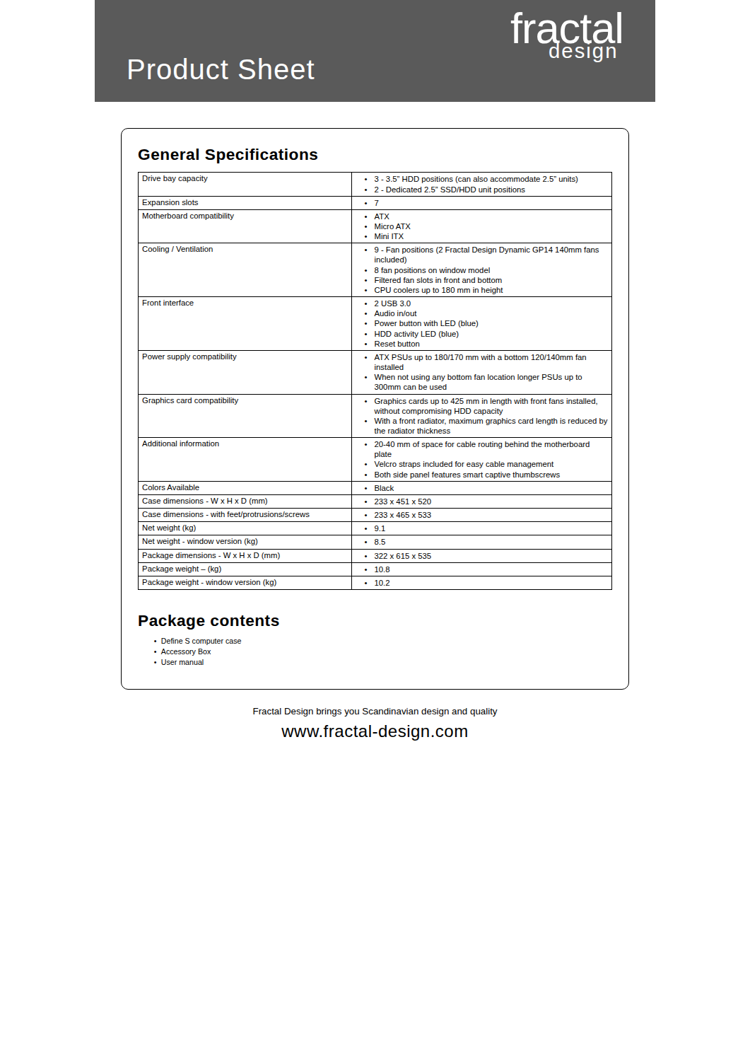Product Sheet
fractal design
General Specifications
| Drive bay capacity | 3 - 3.5” HDD positions (can also accommodate 2.5” units) 2 - Dedicated 2.5” SSD/HDD unit positions |
| Expansion slots | 7 |
| Motherboard compatibility | ATX Micro ATX Mini ITX |
| Cooling / Ventilation | 9 - Fan positions (2 Fractal Design Dynamic GP14 140mm fans included) 8 fan positions on window model Filtered fan slots in front and bottom CPU coolers up to 180 mm in height |
| Front interface | 2 USB 3.0 Audio in/out Power button with LED (blue) HDD activity LED (blue) Reset button |
| Power supply compatibility | ATX PSUs up to 180/170 mm with a bottom 120/140mm fan installed When not using any bottom fan location longer PSUs up to 300mm can be used |
| Graphics card compatibility | Graphics cards up to 425 mm in length with front fans installed, without compromising HDD capacity With a front radiator, maximum graphics card length is reduced by the radiator thickness |
| Additional information | 20-40 mm of space for cable routing behind the motherboard plate Velcro straps included for easy cable management Both side panel features smart captive thumbscrews |
| Colors Available | Black |
| Case dimensions - W x H x D (mm) | 233 x 451 x 520 |
| Case dimensions - with feet/protrusions/screws | 233 x 465 x 533 |
| Net weight (kg) | 9.1 |
| Net weight - window version (kg) | 8.5 |
| Package dimensions - W x H x D (mm) | 322 x 615 x 535 |
| Package weight – (kg) | 10.8 |
| Package weight - window version (kg) | 10.2 |
Package contents
Define S computer case
Accessory Box
User manual
Fractal Design brings you Scandinavian design and quality
www.fractal-design.com